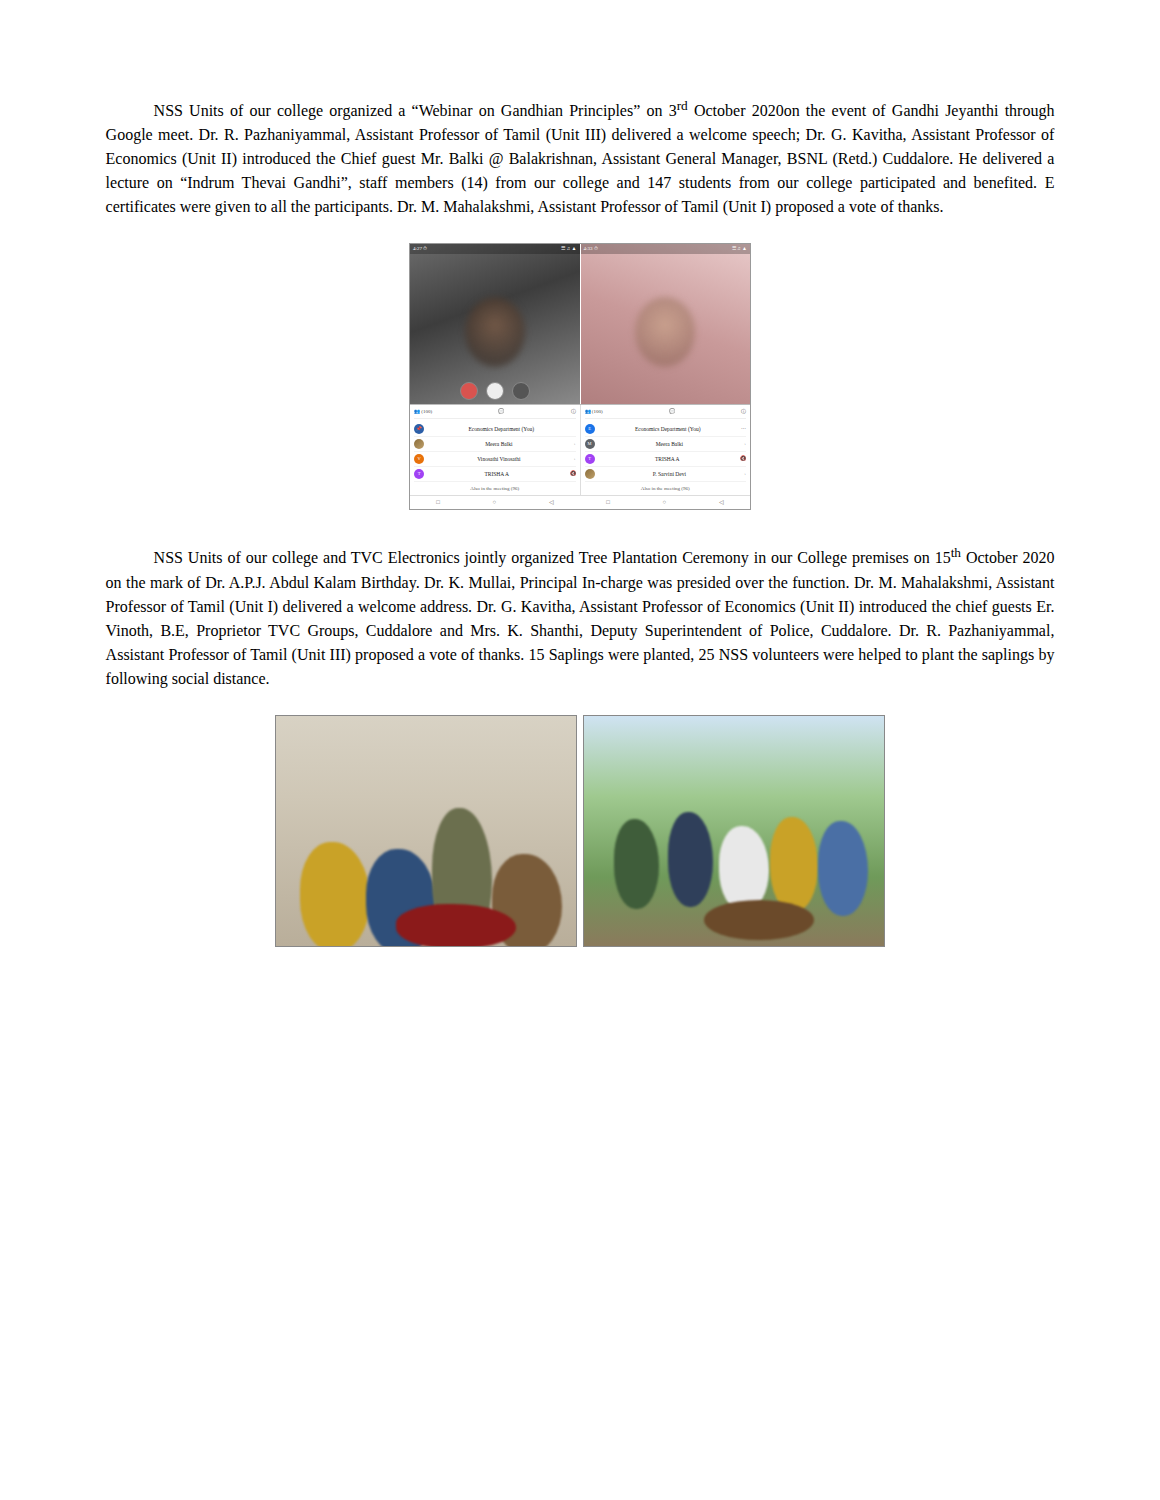NSS Units of our college organized a “Webinar on Gandhian Principles” on 3rd October 2020on the event of Gandhi Jeyanthi through Google meet. Dr. R. Pazhaniyammal, Assistant Professor of Tamil (Unit III) delivered a welcome speech; Dr. G. Kavitha, Assistant Professor of Economics (Unit II) introduced the Chief guest Mr. Balki @ Balakrishnan, Assistant General Manager, BSNL (Retd.) Cuddalore. He delivered a lecture on “Indrum Thevai Gandhi”, staff members (14) from our college and 147 students from our college participated and benefited. E certificates were given to all the participants. Dr. M. Mahalakshmi, Assistant Professor of Tamil (Unit I) proposed a vote of thanks.
4:27 ⏱☰ ♫ ▲
4:33 ⏱☰ ♫ ▲
👥 (100)💬ⓘ
📌Economics Department (You)
Meera Balki›
VVinosathi Vinosathi›
TTRISHA A🔇
Also in the meeting (96)
👥 (100)💬ⓘ
EEconomics Department (You)⋯
MMeera Balki›
TTRISHA A🔇
P. Sarvini Devi›
Also in the meeting (96)
□○◁□○◁
NSS Units of our college and TVC Electronics jointly organized Tree Plantation Ceremony in our College premises on 15th October 2020 on the mark of Dr. A.P.J. Abdul Kalam Birthday. Dr. K. Mullai, Principal In-charge was presided over the function. Dr. M. Mahalakshmi, Assistant Professor of Tamil (Unit I) delivered a welcome address. Dr. G. Kavitha, Assistant Professor of Economics (Unit II) introduced the chief guests Er. Vinoth, B.E, Proprietor TVC Groups, Cuddalore and Mrs. K. Shanthi, Deputy Superintendent of Police, Cuddalore. Dr. R. Pazhaniyammal, Assistant Professor of Tamil (Unit III) proposed a vote of thanks. 15 Saplings were planted, 25 NSS volunteers were helped to plant the saplings by following social distance.